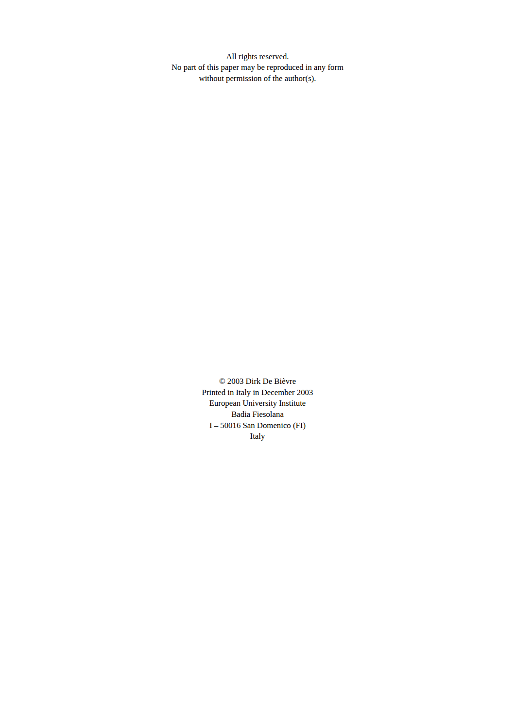All rights reserved.
No part of this paper may be reproduced in any form
without permission of the author(s).
© 2003 Dirk De Bièvre
Printed in Italy in December 2003
European University Institute
Badia Fiesolana
I – 50016 San Domenico (FI)
Italy